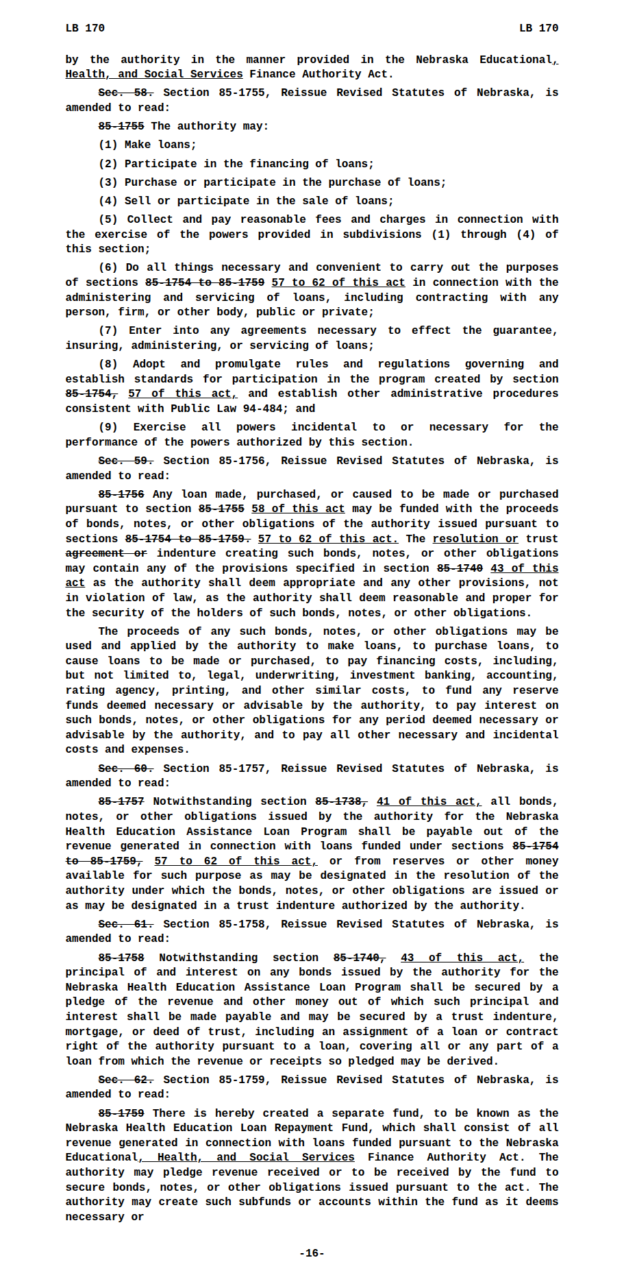LB 170 LB 170
by the authority in the manner provided in the Nebraska Educational, Health, and Social Services Finance Authority Act.
Sec. 58. Section 85-1755, Reissue Revised Statutes of Nebraska, is amended to read:
85-1755 The authority may:
(1) Make loans;
(2) Participate in the financing of loans;
(3) Purchase or participate in the purchase of loans;
(4) Sell or participate in the sale of loans;
(5) Collect and pay reasonable fees and charges in connection with the exercise of the powers provided in subdivisions (1) through (4) of this section;
(6) Do all things necessary and convenient to carry out the purposes of sections 85-1754 to 85-1759 57 to 62 of this act in connection with the administering and servicing of loans, including contracting with any person, firm, or other body, public or private;
(7) Enter into any agreements necessary to effect the guarantee, insuring, administering, or servicing of loans;
(8) Adopt and promulgate rules and regulations governing and establish standards for participation in the program created by section 85-1754, 57 of this act, and establish other administrative procedures consistent with Public Law 94-484; and
(9) Exercise all powers incidental to or necessary for the performance of the powers authorized by this section.
Sec. 59. Section 85-1756, Reissue Revised Statutes of Nebraska, is amended to read:
85-1756 Any loan made, purchased, or caused to be made or purchased pursuant to section 85-1755 58 of this act may be funded with the proceeds of bonds, notes, or other obligations of the authority issued pursuant to sections 85-1754 to 85-1759. 57 to 62 of this act. The resolution or trust agreement or indenture creating such bonds, notes, or other obligations may contain any of the provisions specified in section 85-1740 43 of this act as the authority shall deem appropriate and any other provisions, not in violation of law, as the authority shall deem reasonable and proper for the security of the holders of such bonds, notes, or other obligations.
The proceeds of any such bonds, notes, or other obligations may be used and applied by the authority to make loans, to purchase loans, to cause loans to be made or purchased, to pay financing costs, including, but not limited to, legal, underwriting, investment banking, accounting, rating agency, printing, and other similar costs, to fund any reserve funds deemed necessary or advisable by the authority, to pay interest on such bonds, notes, or other obligations for any period deemed necessary or advisable by the authority, and to pay all other necessary and incidental costs and expenses.
Sec. 60. Section 85-1757, Reissue Revised Statutes of Nebraska, is amended to read:
85-1757 Notwithstanding section 85-1738, 41 of this act, all bonds, notes, or other obligations issued by the authority for the Nebraska Health Education Assistance Loan Program shall be payable out of the revenue generated in connection with loans funded under sections 85-1754 to 85-1759, 57 to 62 of this act, or from reserves or other money available for such purpose as may be designated in the resolution of the authority under which the bonds, notes, or other obligations are issued or as may be designated in a trust indenture authorized by the authority.
Sec. 61. Section 85-1758, Reissue Revised Statutes of Nebraska, is amended to read:
85-1758 Notwithstanding section 85-1740, 43 of this act, the principal of and interest on any bonds issued by the authority for the Nebraska Health Education Assistance Loan Program shall be secured by a pledge of the revenue and other money out of which such principal and interest shall be made payable and may be secured by a trust indenture, mortgage, or deed of trust, including an assignment of a loan or contract right of the authority pursuant to a loan, covering all or any part of a loan from which the revenue or receipts so pledged may be derived.
Sec. 62. Section 85-1759, Reissue Revised Statutes of Nebraska, is amended to read:
85-1759 There is hereby created a separate fund, to be known as the Nebraska Health Education Loan Repayment Fund, which shall consist of all revenue generated in connection with loans funded pursuant to the Nebraska Educational, Health, and Social Services Finance Authority Act. The authority may pledge revenue received or to be received by the fund to secure bonds, notes, or other obligations issued pursuant to the act. The authority may create such subfunds or accounts within the fund as it deems necessary or
-16-